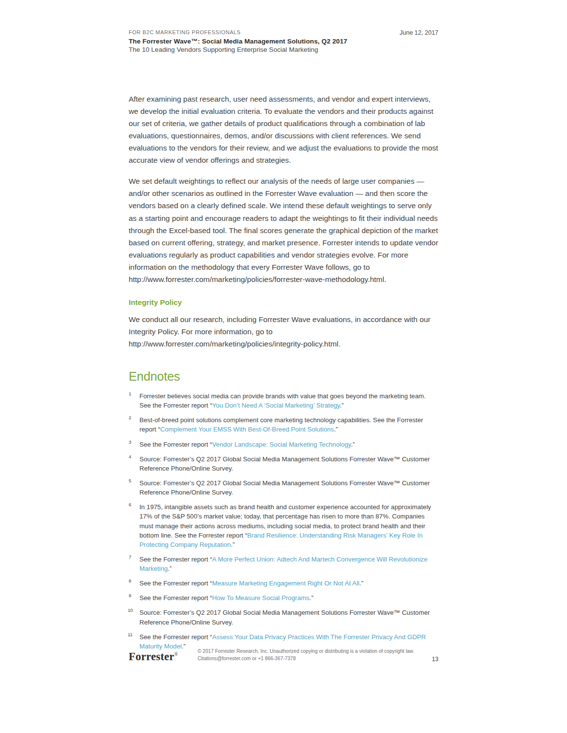June 12, 2017
For B2C Marketing Professionals
The Forrester Wave™: Social Media Management Solutions, Q2 2017
The 10 Leading Vendors Supporting Enterprise Social Marketing
After examining past research, user need assessments, and vendor and expert interviews, we develop the initial evaluation criteria. To evaluate the vendors and their products against our set of criteria, we gather details of product qualifications through a combination of lab evaluations, questionnaires, demos, and/or discussions with client references. We send evaluations to the vendors for their review, and we adjust the evaluations to provide the most accurate view of vendor offerings and strategies.
We set default weightings to reflect our analysis of the needs of large user companies — and/or other scenarios as outlined in the Forrester Wave evaluation — and then score the vendors based on a clearly defined scale. We intend these default weightings to serve only as a starting point and encourage readers to adapt the weightings to fit their individual needs through the Excel-based tool. The final scores generate the graphical depiction of the market based on current offering, strategy, and market presence. Forrester intends to update vendor evaluations regularly as product capabilities and vendor strategies evolve. For more information on the methodology that every Forrester Wave follows, go to http://www.forrester.com/marketing/policies/forrester-wave-methodology.html.
Integrity Policy
We conduct all our research, including Forrester Wave evaluations, in accordance with our Integrity Policy. For more information, go to http://www.forrester.com/marketing/policies/integrity-policy.html.
Endnotes
Forrester believes social media can provide brands with value that goes beyond the marketing team. See the Forrester report “You Don’t Need A ‘Social Marketing’ Strategy.”
Best-of-breed point solutions complement core marketing technology capabilities. See the Forrester report “Complement Your EMSS With Best-Of-Breed Point Solutions.”
See the Forrester report “Vendor Landscape: Social Marketing Technology.”
Source: Forrester’s Q2 2017 Global Social Media Management Solutions Forrester Wave™ Customer Reference Phone/Online Survey.
Source: Forrester’s Q2 2017 Global Social Media Management Solutions Forrester Wave™ Customer Reference Phone/Online Survey.
In 1975, intangible assets such as brand health and customer experience accounted for approximately 17% of the S&P 500’s market value; today, that percentage has risen to more than 87%. Companies must manage their actions across mediums, including social media, to protect brand health and their bottom line. See the Forrester report “Brand Resilience: Understanding Risk Managers’ Key Role In Protecting Company Reputation.”
See the Forrester report “A More Perfect Union: Adtech And Martech Convergence Will Revolutionize Marketing.”
See the Forrester report “Measure Marketing Engagement Right Or Not At All.”
See the Forrester report “How To Measure Social Programs.”
Source: Forrester’s Q2 2017 Global Social Media Management Solutions Forrester Wave™ Customer Reference Phone/Online Survey.
See the Forrester report “Assess Your Data Privacy Practices With The Forrester Privacy And GDPR Maturity Model.”
Forrester®
© 2017 Forrester Research, Inc. Unauthorized copying or distributing is a violation of copyright law.
Citations@forrester.com or +1 866-367-7378
13